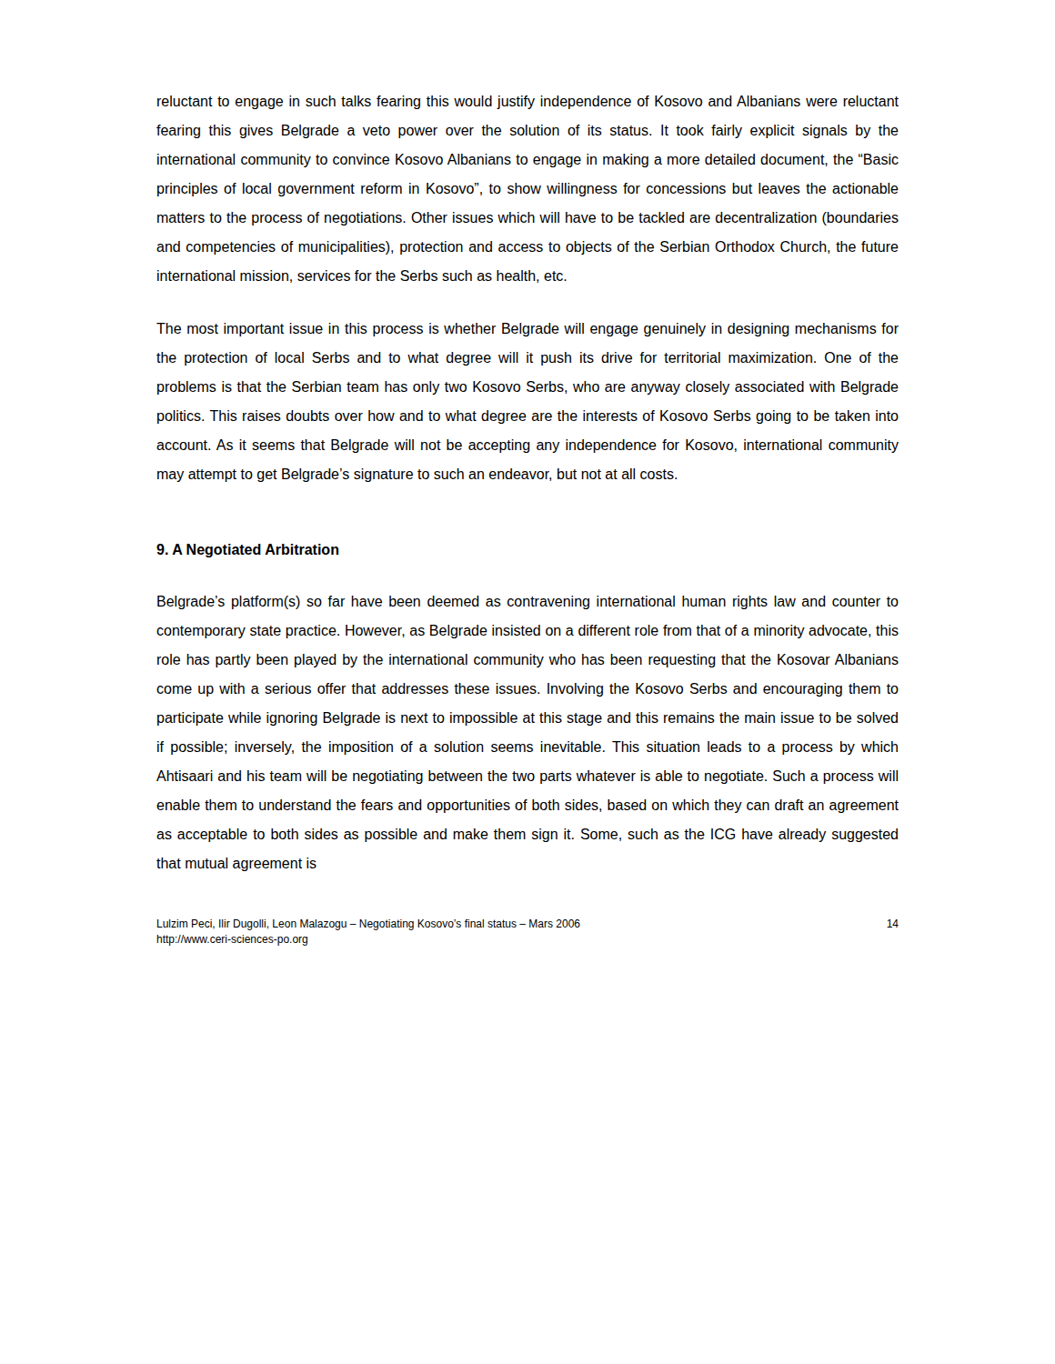reluctant to engage in such talks fearing this would justify independence of Kosovo and Albanians were reluctant fearing this gives Belgrade a veto power over the solution of its status. It took fairly explicit signals by the international community to convince Kosovo Albanians to engage in making a more detailed document, the “Basic principles of local government reform in Kosovo”, to show willingness for concessions but leaves the actionable matters to the process of negotiations. Other issues which will have to be tackled are decentralization (boundaries and competencies of municipalities), protection and access to objects of the Serbian Orthodox Church, the future international mission, services for the Serbs such as health, etc.
The most important issue in this process is whether Belgrade will engage genuinely in designing mechanisms for the protection of local Serbs and to what degree will it push its drive for territorial maximization. One of the problems is that the Serbian team has only two Kosovo Serbs, who are anyway closely associated with Belgrade politics. This raises doubts over how and to what degree are the interests of Kosovo Serbs going to be taken into account. As it seems that Belgrade will not be accepting any independence for Kosovo, international community may attempt to get Belgrade’s signature to such an endeavor, but not at all costs.
9. A Negotiated Arbitration
Belgrade’s platform(s) so far have been deemed as contravening international human rights law and counter to contemporary state practice. However, as Belgrade insisted on a different role from that of a minority advocate, this role has partly been played by the international community who has been requesting that the Kosovar Albanians come up with a serious offer that addresses these issues. Involving the Kosovo Serbs and encouraging them to participate while ignoring Belgrade is next to impossible at this stage and this remains the main issue to be solved if possible; inversely, the imposition of a solution seems inevitable. This situation leads to a process by which Ahtisaari and his team will be negotiating between the two parts whatever is able to negotiate. Such a process will enable them to understand the fears and opportunities of both sides, based on which they can draft an agreement as acceptable to both sides as possible and make them sign it. Some, such as the ICG have already suggested that mutual agreement is
Lulzim Peci, Ilir Dugolli, Leon Malazogu – Negotiating Kosovo’s final status – Mars 2006
http://www.ceri-sciences-po.org
14